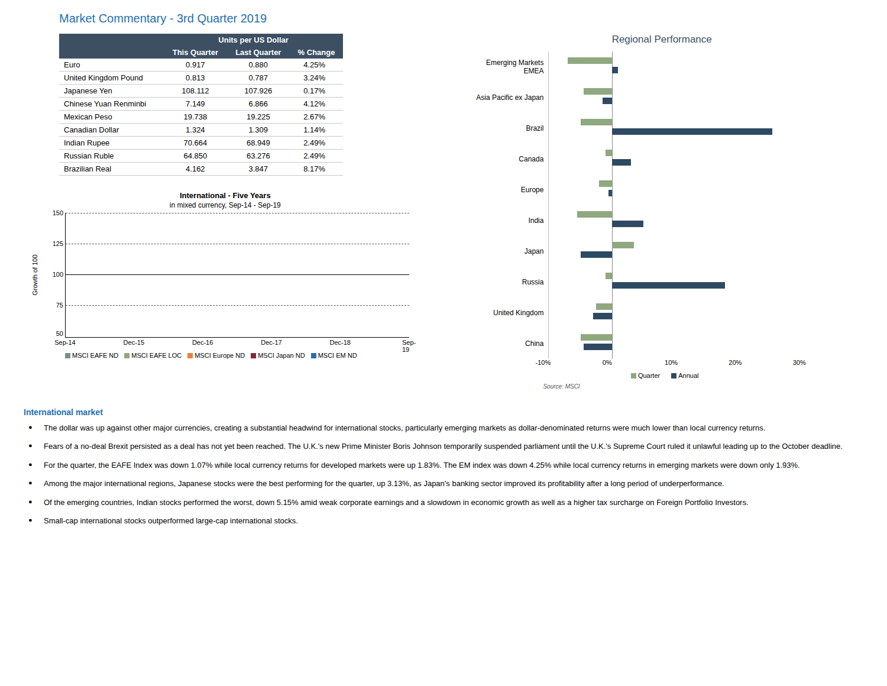Market Commentary - 3rd Quarter 2019
| | Units per US Dollar |
| --- | --- |
| | This Quarter | Last Quarter | % Change |
| Euro | 0.917 | 0.880 | 4.25% |
| United Kingdom Pound | 0.813 | 0.787 | 3.24% |
| Japanese Yen | 108.112 | 107.926 | 0.17% |
| Chinese Yuan Renminbi | 7.149 | 6.866 | 4.12% |
| Mexican Peso | 19.738 | 19.225 | 2.67% |
| Canadian Dollar | 1.324 | 1.309 | 1.14% |
| Indian Rupee | 70.664 | 68.949 | 2.49% |
| Russian Ruble | 64.850 | 63.276 | 2.49% |
| Brazilian Real | 4.162 | 3.847 | 8.17% |
International - Five Years
in mixed currency, Sep-14 - Sep-19
Growth of 100
150 125 100 75 50
Sep-14 Dec-15 Dec-16 Dec-17 Dec-18 Sep-19
MSCI EAFE ND MSCI EAFE LOC MSCI Europe ND MSCI Japan ND MSCI EM ND
Regional Performance
| Emerging Markets EMEA | |
| Asia Pacific ex Japan | |
| Brazil | |
| Canada | |
| Europe | |
| India | |
| Japan | |
| Russia | |
| United Kingdom | |
| China | |
-10% 0% 10% 20% 30%
Quarter Annual
Source: MSCI
International market
The dollar was up against other major currencies, creating a substantial headwind for international stocks, particularly emerging markets as dollar-denominated returns were much lower than local currency returns.
Fears of a no-deal Brexit persisted as a deal has not yet been reached. The U.K.'s new Prime Minister Boris Johnson temporarily suspended parliament until the U.K.'s Supreme Court ruled it unlawful leading up to the October deadline.
For the quarter, the EAFE Index was down 1.07% while local currency returns for developed markets were up 1.83%. The EM index was down 4.25% while local currency returns in emerging markets were down only 1.93%.
Among the major international regions, Japanese stocks were the best performing for the quarter, up 3.13%, as Japan's banking sector improved its profitability after a long period of underperformance.
Of the emerging countries, Indian stocks performed the worst, down 5.15% amid weak corporate earnings and a slowdown in economic growth as well as a higher tax surcharge on Foreign Portfolio Investors.
Small-cap international stocks outperformed large-cap international stocks.